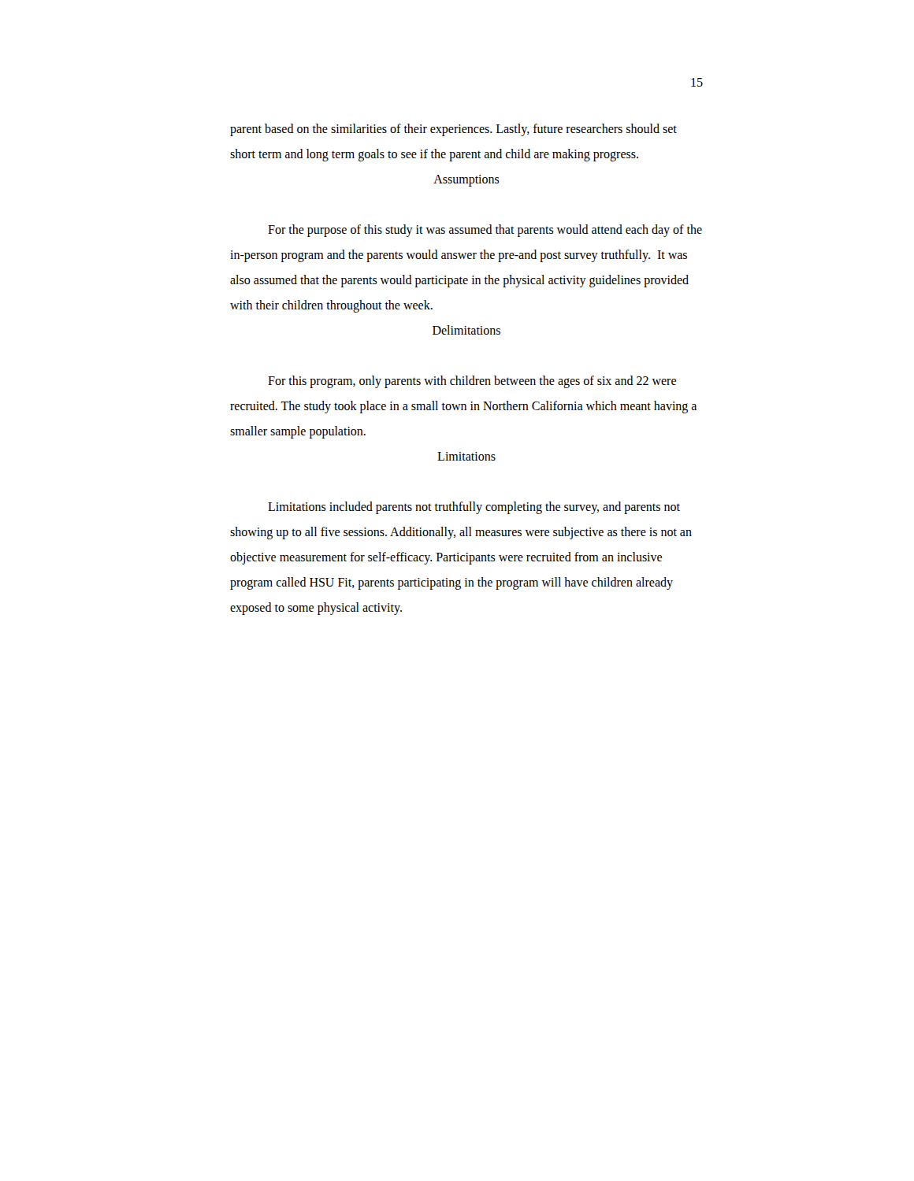15
parent based on the similarities of their experiences. Lastly, future researchers should set short term and long term goals to see if the parent and child are making progress.
Assumptions
For the purpose of this study it was assumed that parents would attend each day of the in-person program and the parents would answer the pre-and post survey truthfully. It was also assumed that the parents would participate in the physical activity guidelines provided with their children throughout the week.
Delimitations
For this program, only parents with children between the ages of six and 22 were recruited. The study took place in a small town in Northern California which meant having a smaller sample population.
Limitations
Limitations included parents not truthfully completing the survey, and parents not showing up to all five sessions. Additionally, all measures were subjective as there is not an objective measurement for self-efficacy. Participants were recruited from an inclusive program called HSU Fit, parents participating in the program will have children already exposed to some physical activity.